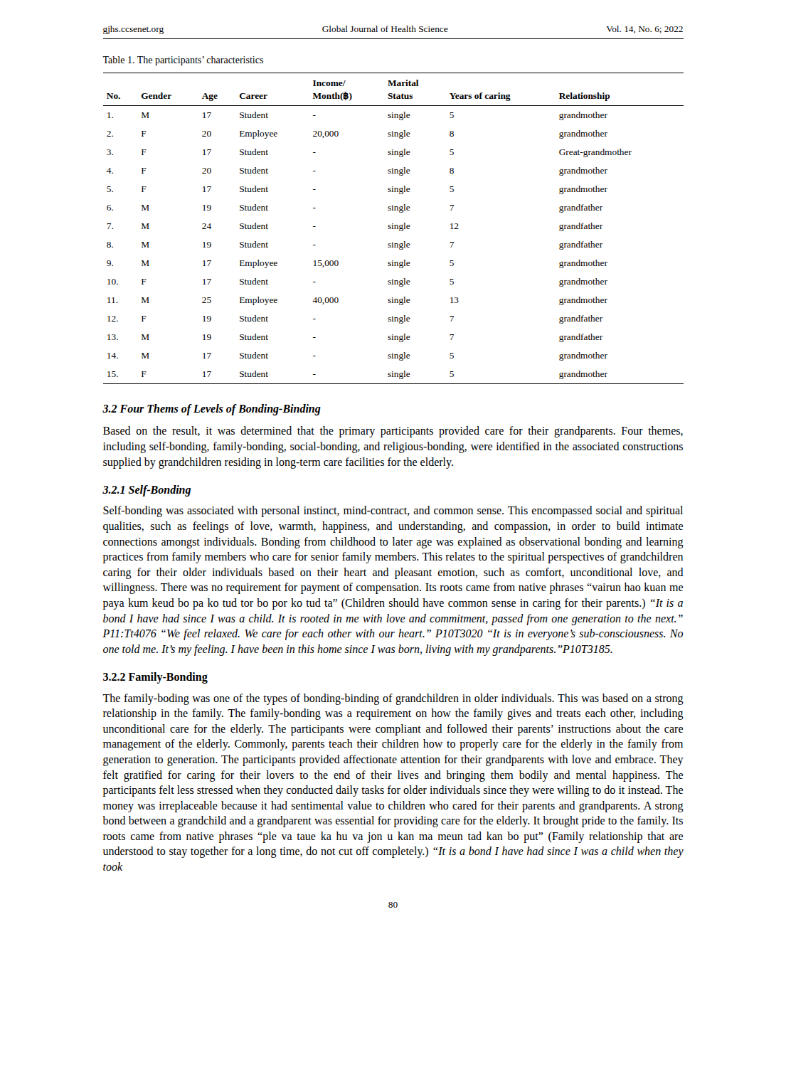gjhs.ccsenet.org Global Journal of Health Science Vol. 14, No. 6; 2022
Table 1. The participants’ characteristics
| No. | Gender | Age | Career | Income/ Month(฿) | Marital Status | Years of caring | Relationship |
| --- | --- | --- | --- | --- | --- | --- | --- |
| 1. | M | 17 | Student | - | single | 5 | grandmother |
| 2. | F | 20 | Employee | 20,000 | single | 8 | grandmother |
| 3. | F | 17 | Student | - | single | 5 | Great-grandmother |
| 4. | F | 20 | Student | - | single | 8 | grandmother |
| 5. | F | 17 | Student | - | single | 5 | grandmother |
| 6. | M | 19 | Student | - | single | 7 | grandfather |
| 7. | M | 24 | Student | - | single | 12 | grandfather |
| 8. | M | 19 | Student | - | single | 7 | grandfather |
| 9. | M | 17 | Employee | 15,000 | single | 5 | grandmother |
| 10. | F | 17 | Student | - | single | 5 | grandmother |
| 11. | M | 25 | Employee | 40,000 | single | 13 | grandmother |
| 12. | F | 19 | Student | - | single | 7 | grandfather |
| 13. | M | 19 | Student | - | single | 7 | grandfather |
| 14. | M | 17 | Student | - | single | 5 | grandmother |
| 15. | F | 17 | Student | - | single | 5 | grandmother |
3.2 Four Thems of Levels of Bonding-Binding
Based on the result, it was determined that the primary participants provided care for their grandparents. Four themes, including self-bonding, family-bonding, social-bonding, and religious-bonding, were identified in the associated constructions supplied by grandchildren residing in long-term care facilities for the elderly.
3.2.1 Self-Bonding
Self-bonding was associated with personal instinct, mind-contract, and common sense. This encompassed social and spiritual qualities, such as feelings of love, warmth, happiness, and understanding, and compassion, in order to build intimate connections amongst individuals. Bonding from childhood to later age was explained as observational bonding and learning practices from family members who care for senior family members. This relates to the spiritual perspectives of grandchildren caring for their older individuals based on their heart and pleasant emotion, such as comfort, unconditional love, and willingness. There was no requirement for payment of compensation. Its roots came from native phrases “vairun hao kuan me paya kum keud bo pa ko tud tor bo por ko tud ta” (Children should have common sense in caring for their parents.) “It is a bond I have had since I was a child. It is rooted in me with love and commitment, passed from one generation to the next.” P11:Tt4076 “We feel relaxed. We care for each other with our heart.” P10T3020 “It is in everyone’s sub-consciousness. No one told me. It’s my feeling. I have been in this home since I was born, living with my grandparents.”P10T3185.
3.2.2 Family-Bonding
The family-boding was one of the types of bonding-binding of grandchildren in older individuals. This was based on a strong relationship in the family. The family-bonding was a requirement on how the family gives and treats each other, including unconditional care for the elderly. The participants were compliant and followed their parents’ instructions about the care management of the elderly. Commonly, parents teach their children how to properly care for the elderly in the family from generation to generation. The participants provided affectionate attention for their grandparents with love and embrace. They felt gratified for caring for their lovers to the end of their lives and bringing them bodily and mental happiness. The participants felt less stressed when they conducted daily tasks for older individuals since they were willing to do it instead. The money was irreplaceable because it had sentimental value to children who cared for their parents and grandparents. A strong bond between a grandchild and a grandparent was essential for providing care for the elderly. It brought pride to the family. Its roots came from native phrases “ple va taue ka hu va jon u kan ma meun tad kan bo put” (Family relationship that are understood to stay together for a long time, do not cut off completely.) “It is a bond I have had since I was a child when they took
80